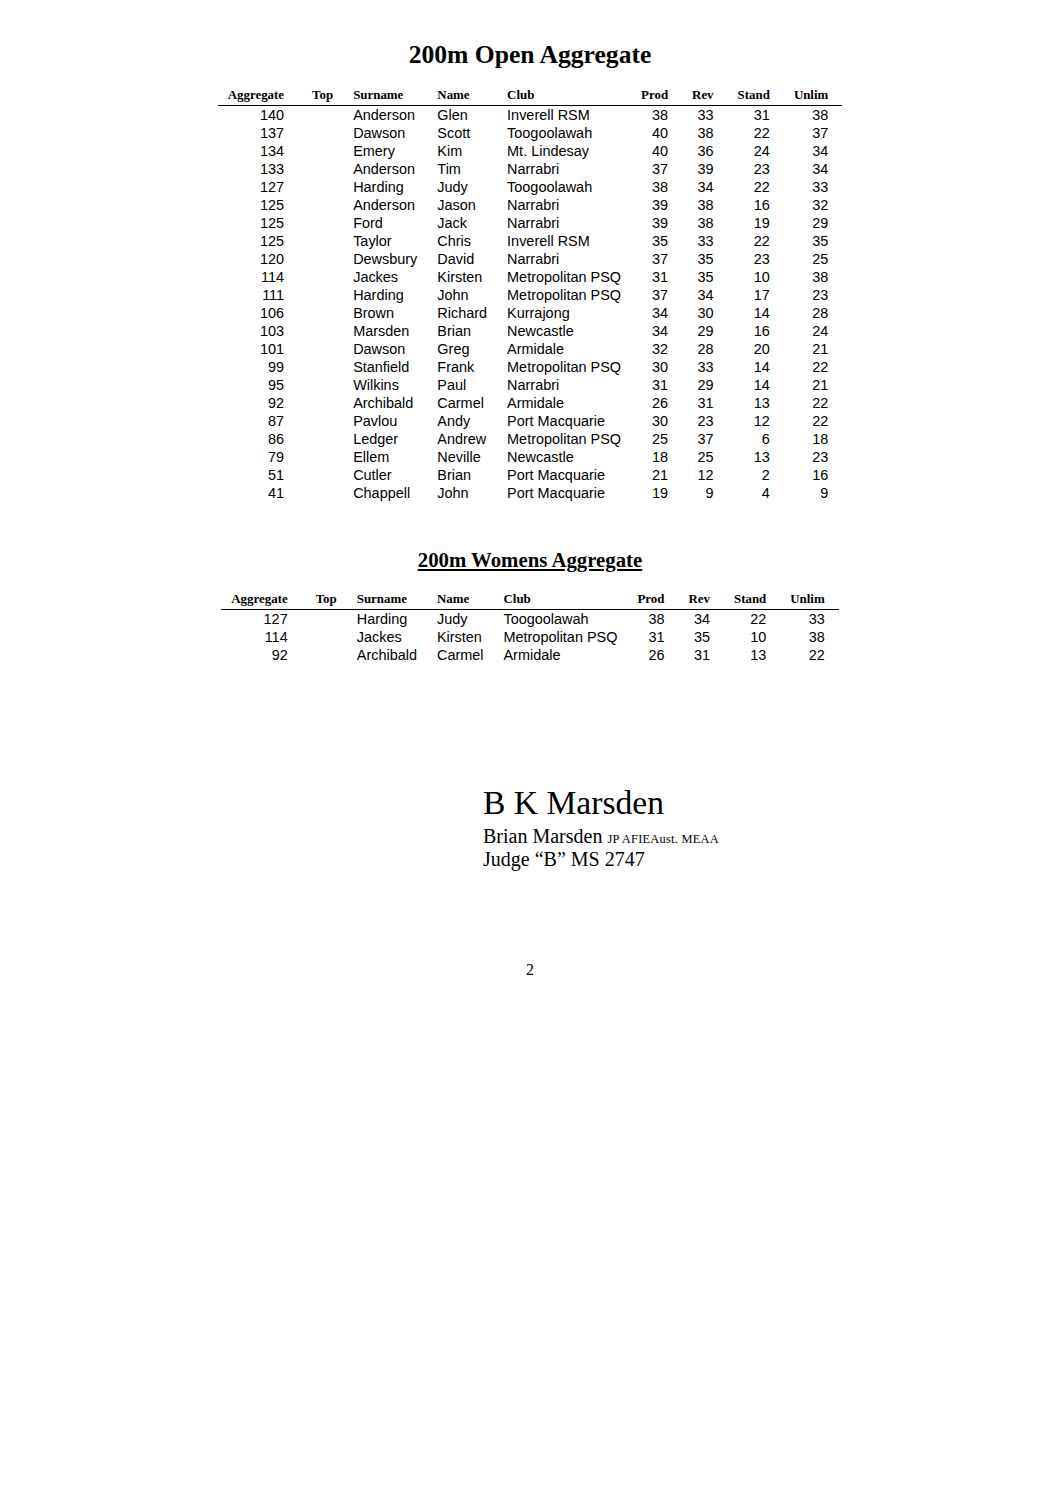200m Open Aggregate
| Aggregate | Top | Surname | Name | Club | Prod | Rev | Stand | Unlim |
| --- | --- | --- | --- | --- | --- | --- | --- | --- |
| 140 | | Anderson | Glen | Inverell RSM | 38 | 33 | 31 | 38 |
| 137 | | Dawson | Scott | Toogoolawah | 40 | 38 | 22 | 37 |
| 134 | | Emery | Kim | Mt. Lindesay | 40 | 36 | 24 | 34 |
| 133 | | Anderson | Tim | Narrabri | 37 | 39 | 23 | 34 |
| 127 | | Harding | Judy | Toogoolawah | 38 | 34 | 22 | 33 |
| 125 | | Anderson | Jason | Narrabri | 39 | 38 | 16 | 32 |
| 125 | | Ford | Jack | Narrabri | 39 | 38 | 19 | 29 |
| 125 | | Taylor | Chris | Inverell RSM | 35 | 33 | 22 | 35 |
| 120 | | Dewsbury | David | Narrabri | 37 | 35 | 23 | 25 |
| 114 | | Jackes | Kirsten | Metropolitan PSQ | 31 | 35 | 10 | 38 |
| 111 | | Harding | John | Metropolitan PSQ | 37 | 34 | 17 | 23 |
| 106 | | Brown | Richard | Kurrajong | 34 | 30 | 14 | 28 |
| 103 | | Marsden | Brian | Newcastle | 34 | 29 | 16 | 24 |
| 101 | | Dawson | Greg | Armidale | 32 | 28 | 20 | 21 |
| 99 | | Stanfield | Frank | Metropolitan PSQ | 30 | 33 | 14 | 22 |
| 95 | | Wilkins | Paul | Narrabri | 31 | 29 | 14 | 21 |
| 92 | | Archibald | Carmel | Armidale | 26 | 31 | 13 | 22 |
| 87 | | Pavlou | Andy | Port Macquarie | 30 | 23 | 12 | 22 |
| 86 | | Ledger | Andrew | Metropolitan PSQ | 25 | 37 | 6 | 18 |
| 79 | | Ellem | Neville | Newcastle | 18 | 25 | 13 | 23 |
| 51 | | Cutler | Brian | Port Macquarie | 21 | 12 | 2 | 16 |
| 41 | | Chappell | John | Port Macquarie | 19 | 9 | 4 | 9 |
200m Womens Aggregate
| Aggregate | Top | Surname | Name | Club | Prod | Rev | Stand | Unlim |
| --- | --- | --- | --- | --- | --- | --- | --- | --- |
| 127 | | Harding | Judy | Toogoolawah | 38 | 34 | 22 | 33 |
| 114 | | Jackes | Kirsten | Metropolitan PSQ | 31 | 35 | 10 | 38 |
| 92 | | Archibald | Carmel | Armidale | 26 | 31 | 13 | 22 |
B K Marsden
Brian Marsden JP AFIEAust. MEAA
Judge “B” MS 2747
2